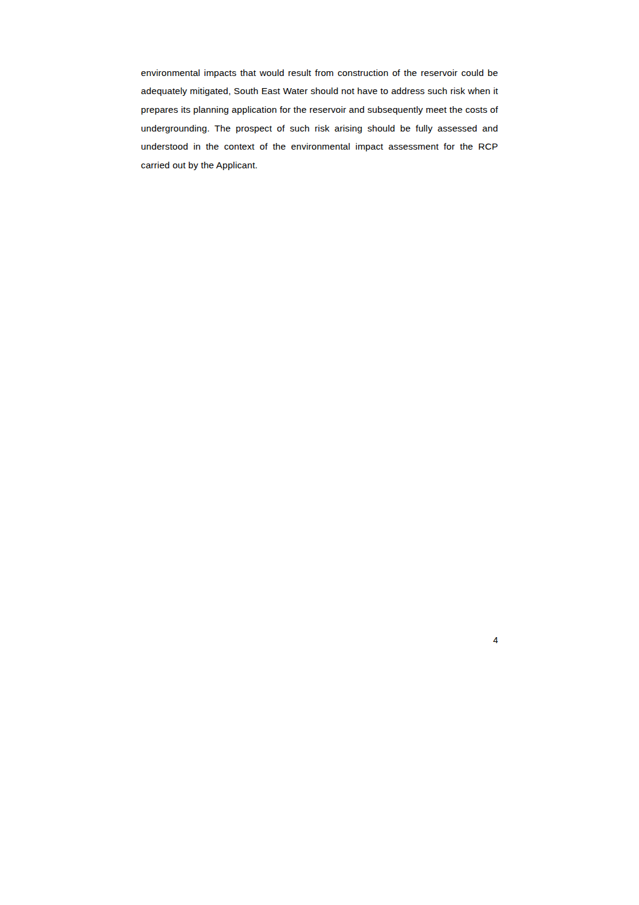environmental impacts that would result from construction of the reservoir could be adequately mitigated, South East Water should not have to address such risk when it prepares its planning application for the reservoir and subsequently meet the costs of undergrounding. The prospect of such risk arising should be fully assessed and understood in the context of the environmental impact assessment for the RCP carried out by the Applicant.
4